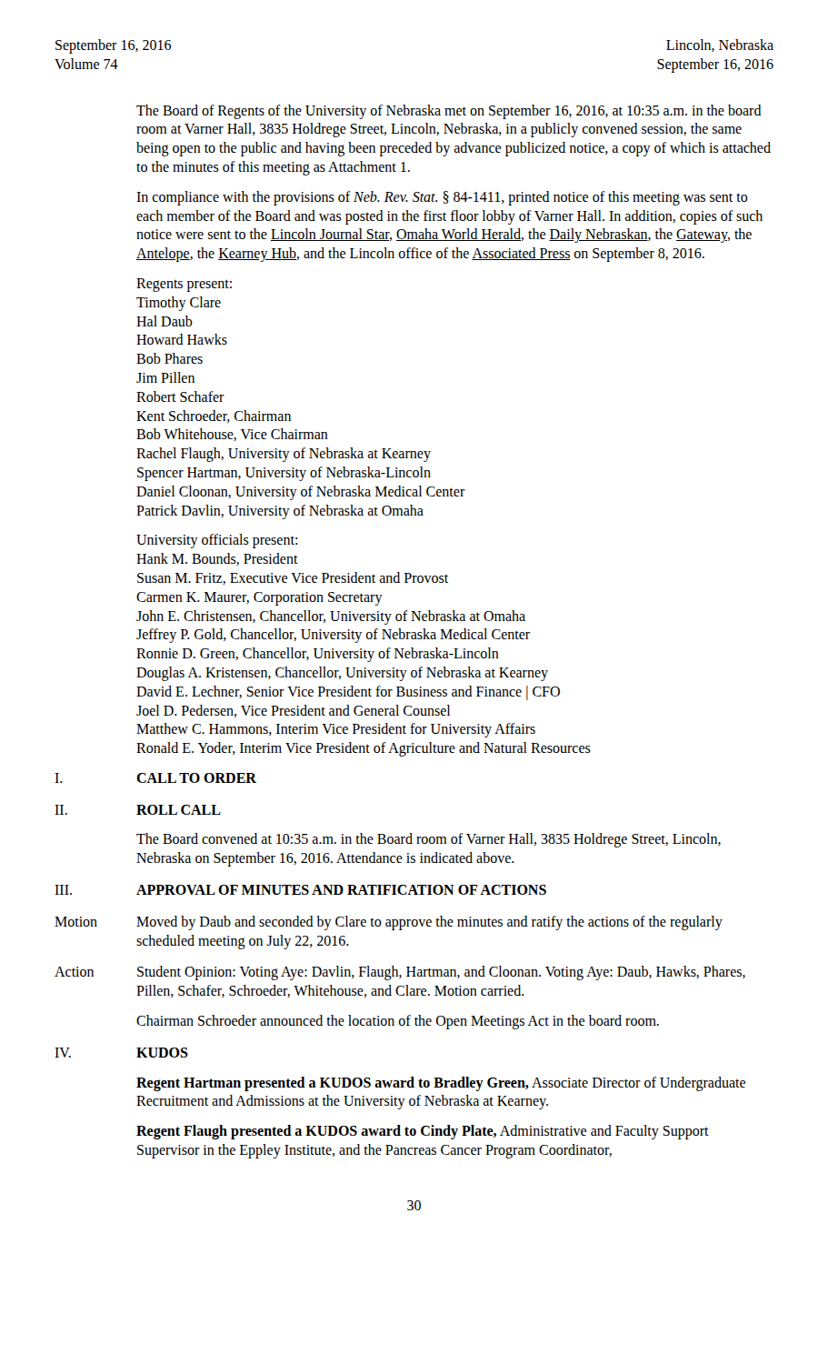September 16, 2016
Volume 74
Lincoln, Nebraska
September 16, 2016
The Board of Regents of the University of Nebraska met on September 16, 2016, at 10:35 a.m. in the board room at Varner Hall, 3835 Holdrege Street, Lincoln, Nebraska, in a publicly convened session, the same being open to the public and having been preceded by advance publicized notice, a copy of which is attached to the minutes of this meeting as Attachment 1.
In compliance with the provisions of Neb. Rev. Stat. § 84-1411, printed notice of this meeting was sent to each member of the Board and was posted in the first floor lobby of Varner Hall. In addition, copies of such notice were sent to the Lincoln Journal Star, Omaha World Herald, the Daily Nebraskan, the Gateway, the Antelope, the Kearney Hub, and the Lincoln office of the Associated Press on September 8, 2016.
Regents present:
Timothy Clare
Hal Daub
Howard Hawks
Bob Phares
Jim Pillen
Robert Schafer
Kent Schroeder, Chairman
Bob Whitehouse, Vice Chairman
Rachel Flaugh, University of Nebraska at Kearney
Spencer Hartman, University of Nebraska-Lincoln
Daniel Cloonan, University of Nebraska Medical Center
Patrick Davlin, University of Nebraska at Omaha
University officials present:
Hank M. Bounds, President
Susan M. Fritz, Executive Vice President and Provost
Carmen K. Maurer, Corporation Secretary
John E. Christensen, Chancellor, University of Nebraska at Omaha
Jeffrey P. Gold, Chancellor, University of Nebraska Medical Center
Ronnie D. Green, Chancellor, University of Nebraska-Lincoln
Douglas A. Kristensen, Chancellor, University of Nebraska at Kearney
David E. Lechner, Senior Vice President for Business and Finance | CFO
Joel D. Pedersen, Vice President and General Counsel
Matthew C. Hammons, Interim Vice President for University Affairs
Ronald E. Yoder, Interim Vice President of Agriculture and Natural Resources
I.
CALL TO ORDER
II.
ROLL CALL
The Board convened at 10:35 a.m. in the Board room of Varner Hall, 3835 Holdrege Street, Lincoln, Nebraska on September 16, 2016. Attendance is indicated above.
III.
APPROVAL OF MINUTES AND RATIFICATION OF ACTIONS
Motion
Moved by Daub and seconded by Clare to approve the minutes and ratify the actions of the regularly scheduled meeting on July 22, 2016.
Action
Student Opinion: Voting Aye: Davlin, Flaugh, Hartman, and Cloonan. Voting Aye: Daub, Hawks, Phares, Pillen, Schafer, Schroeder, Whitehouse, and Clare. Motion carried.
Chairman Schroeder announced the location of the Open Meetings Act in the board room.
IV.
KUDOS
Regent Hartman presented a KUDOS award to Bradley Green, Associate Director of Undergraduate Recruitment and Admissions at the University of Nebraska at Kearney.
Regent Flaugh presented a KUDOS award to Cindy Plate, Administrative and Faculty Support Supervisor in the Eppley Institute, and the Pancreas Cancer Program Coordinator,
30